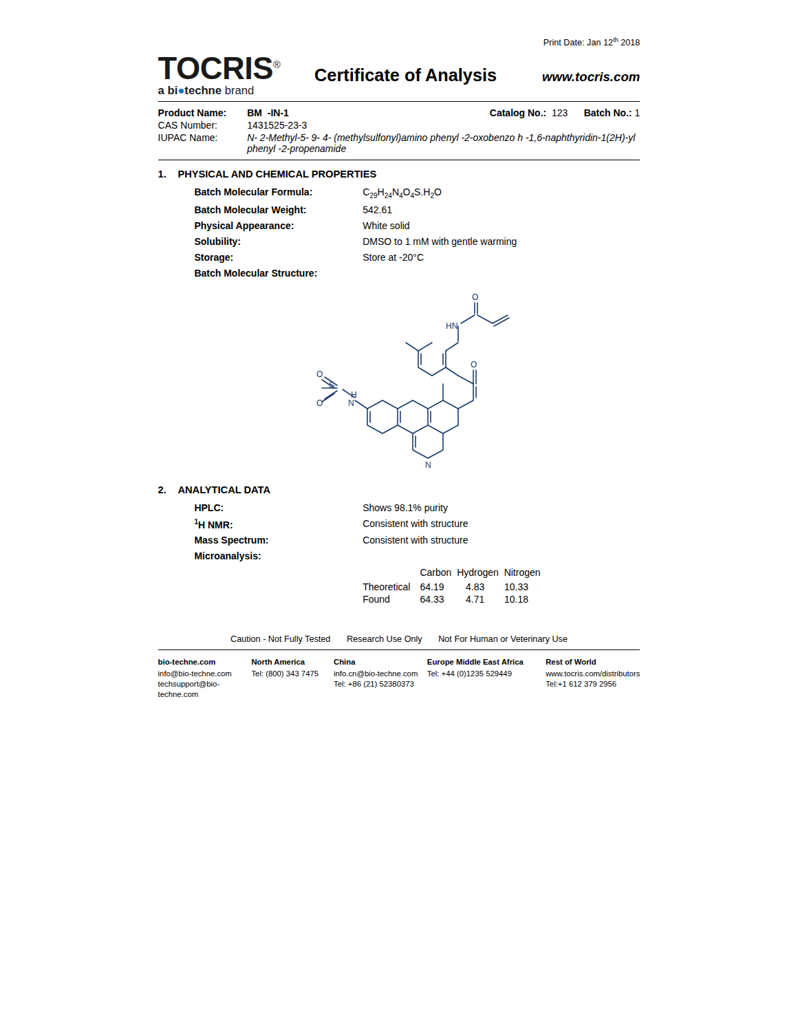Print Date: Jan 12th 2018
TOCRIS®
a bi●techne brand
Certificate of Analysis
www.tocris.com
Product Name:
BM -IN-1
Catalog No.: 123 Batch No.: 1
CAS Number:
1431525-23-3
IUPAC Name:
N- 2-Methyl-5- 9- 4- (methylsulfonyl)amino phenyl -2-oxobenzo h -1,6-naphthyridin-1(2H)-yl phenyl -2-propenamide
1. PHYSICAL AND CHEMICAL PROPERTIES
Batch Molecular Formula:
C29H24N4O4S.H2O
Batch Molecular Weight:
542.61
Physical Appearance:
White solid
Solubility:
DMSO to 1 mM with gentle warming
Storage:
Store at -20°C
Batch Molecular Structure:
O HN O N H N S O O
2. ANALYTICAL DATA
HPLC:
Shows 98.1% purity
1H NMR:
Consistent with structure
Mass Spectrum:
Consistent with structure
Microanalysis:
| | Carbon Hydrogen Nitrogen |
| --- | --- |
| Theoretical | 64.19 | 4.83 | 10.33 |
| Found | 64.33 | 4.71 | 10.18 |
Caution - Not Fully Tested Research Use Only Not For Human or Veterinary Use
bio-techne.com
info@bio-techne.com
techsupport@bio-techne.com
North America
Tel: (800) 343 7475
China
info.cn@bio-techne.com
Tel: +86 (21) 52380373
Europe Middle East Africa
Tel: +44 (0)1235 529449
Rest of World
www.tocris.com/distributors
Tel:+1 612 379 2956